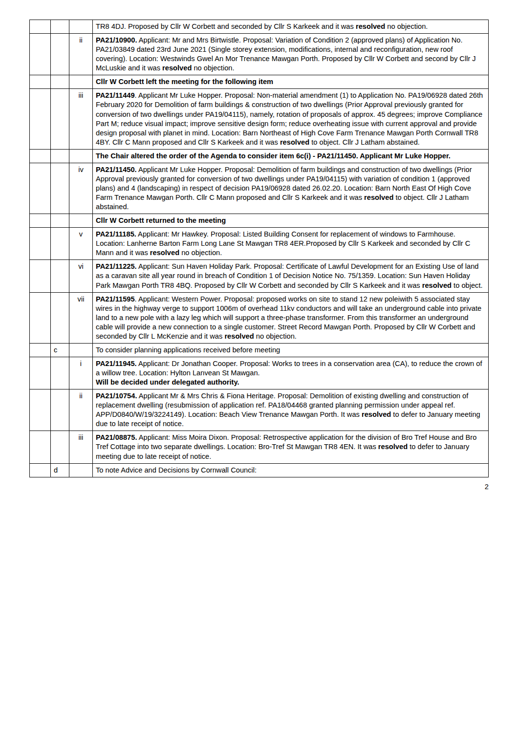| | | | TR8 4DJ. Proposed by Cllr W Corbett and seconded by Cllr S Karkeek and it was resolved no objection. |
| | | ii | PA21/10900. Applicant: Mr and Mrs Birtwistle. Proposal: Variation of Condition 2 (approved plans) of Application No. PA21/03849 dated 23rd June 2021 (Single storey extension, modifications, internal and reconfiguration, new roof covering). Location: Westwinds Gwel An Mor Trenance Mawgan Porth. Proposed by Cllr W Corbett and second by Cllr J McLuskie and it was resolved no objection. |
| | | | Cllr W Corbett left the meeting for the following item |
| | | iii | PA21/11449 . Applicant Mr Luke Hopper. Proposal: Non-material amendment (1) to Application No. PA19/06928 dated 26th February 2020 for Demolition of farm buildings & construction of two dwellings (Prior Approval previously granted for conversion of two dwellings under PA19/04115), namely, rotation of proposals of approx. 45 degrees; improve Compliance Part M; reduce visual impact; improve sensitive design form; reduce overheating issue with current approval and provide design proposal with planet in mind. Location: Barn Northeast of High Cove Farm Trenance Mawgan Porth Cornwall TR8 4BY. Cllr C Mann proposed and Cllr S Karkeek and it was resolved to object. Cllr J Latham abstained. |
| | | | The Chair altered the order of the Agenda to consider item 6c(i) - PA21/11450. Applicant Mr Luke Hopper. |
| | | iv | PA21/11450. Applicant Mr Luke Hopper. Proposal: Demolition of farm buildings and construction of two dwellings (Prior Approval previously granted for conversion of two dwellings under PA19/04115) with variation of condition 1 (approved plans) and 4 (landscaping) in respect of decision PA19/06928 dated 26.02.20. Location: Barn North East Of High Cove Farm Trenance Mawgan Porth. Cllr C Mann proposed and Cllr S Karkeek and it was resolved to object. Cllr J Latham abstained. |
| | | | Cllr W Corbett returned to the meeting |
| | | v | PA21/11185. Applicant: Mr Hawkey. Proposal: Listed Building Consent for replacement of windows to Farmhouse. Location: Lanherne Barton Farm Long Lane St Mawgan TR8 4ER.Proposed by Cllr S Karkeek and seconded by Cllr C Mann and it was resolved no objection. |
| | | vi | PA21/11225. Applicant: Sun Haven Holiday Park. Proposal: Certificate of Lawful Development for an Existing Use of land as a caravan site all year round in breach of Condition 1 of Decision Notice No. 75/1359. Location: Sun Haven Holiday Park Mawgan Porth TR8 4BQ. Proposed by Cllr W Corbett and seconded by Cllr S Karkeek and it was resolved to object. |
| | | vii | PA21/11595 . Applicant: Western Power. Proposal: proposed works on site to stand 12 new poleiwith 5 associated stay wires in the highway verge to support 1006m of overhead 11kv conductors and will take an underground cable into private land to a new pole with a lazy leg which will support a three-phase transformer. From this transformer an underground cable will provide a new connection to a single customer. Street Record Mawgan Porth. Proposed by Cllr W Corbett and seconded by Cllr L McKenzie and it was resolved no objection. |
| | c | | To consider planning applications received before meeting |
| | | i | PA21/11945. Applicant: Dr Jonathan Cooper. Proposal: Works to trees in a conservation area (CA), to reduce the crown of a willow tree. Location: Hylton Lanvean St Mawgan. Will be decided under delegated authority. |
| | | ii | PA21/10754. Applicant Mr & Mrs Chris & Fiona Heritage. Proposal: Demolition of existing dwelling and construction of replacement dwelling (resubmission of application ref. PA18/04468 granted planning permission under appeal ref. APP/D0840/W/19/3224149). Location: Beach View Trenance Mawgan Porth. It was resolved to defer to January meeting due to late receipt of notice. |
| | | iii | PA21/08875. Applicant: Miss Moira Dixon. Proposal: Retrospective application for the division of Bro Tref House and Bro Tref Cottage into two separate dwellings. Location: Bro-Tref St Mawgan TR8 4EN. It was resolved to defer to January meeting due to late receipt of notice. |
| | d | | To note Advice and Decisions by Cornwall Council: |
2